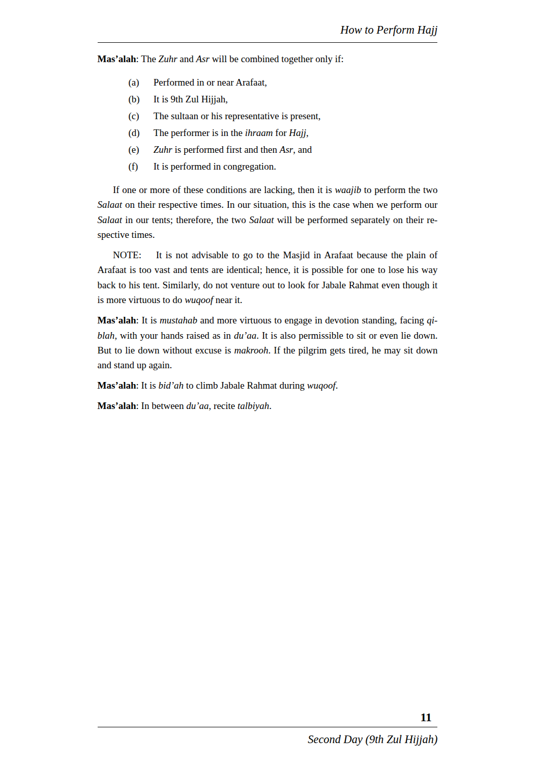How to Perform Hajj
Mas’alah: The Zuhr and Asr will be combined together only if:
(a) Performed in or near Arafaat,
(b) It is 9th Zul Hijjah,
(c) The sultaan or his representative is present,
(d) The performer is in the ihraam for Hajj,
(e) Zuhr is performed first and then Asr, and
(f) It is performed in congregation.
If one or more of these conditions are lacking, then it is waajib to perform the two Salaat on their respective times. In our situation, this is the case when we perform our Salaat in our tents; therefore, the two Salaat will be performed separately on their respective times.
NOTE: It is not advisable to go to the Masjid in Arafaat because the plain of Arafaat is too vast and tents are identical; hence, it is possible for one to lose his way back to his tent. Similarly, do not venture out to look for Jabale Rahmat even though it is more virtuous to do wuqoof near it.
Mas’alah: It is mustahab and more virtuous to engage in devotion standing, facing qiblah, with your hands raised as in du’aa. It is also permissible to sit or even lie down. But to lie down without excuse is makrooh. If the pilgrim gets tired, he may sit down and stand up again.
Mas’alah: It is bid’ah to climb Jabale Rahmat during wuqoof.
Mas’alah: In between du’aa, recite talbiyah.
11
Second Day (9th Zul Hijjah)